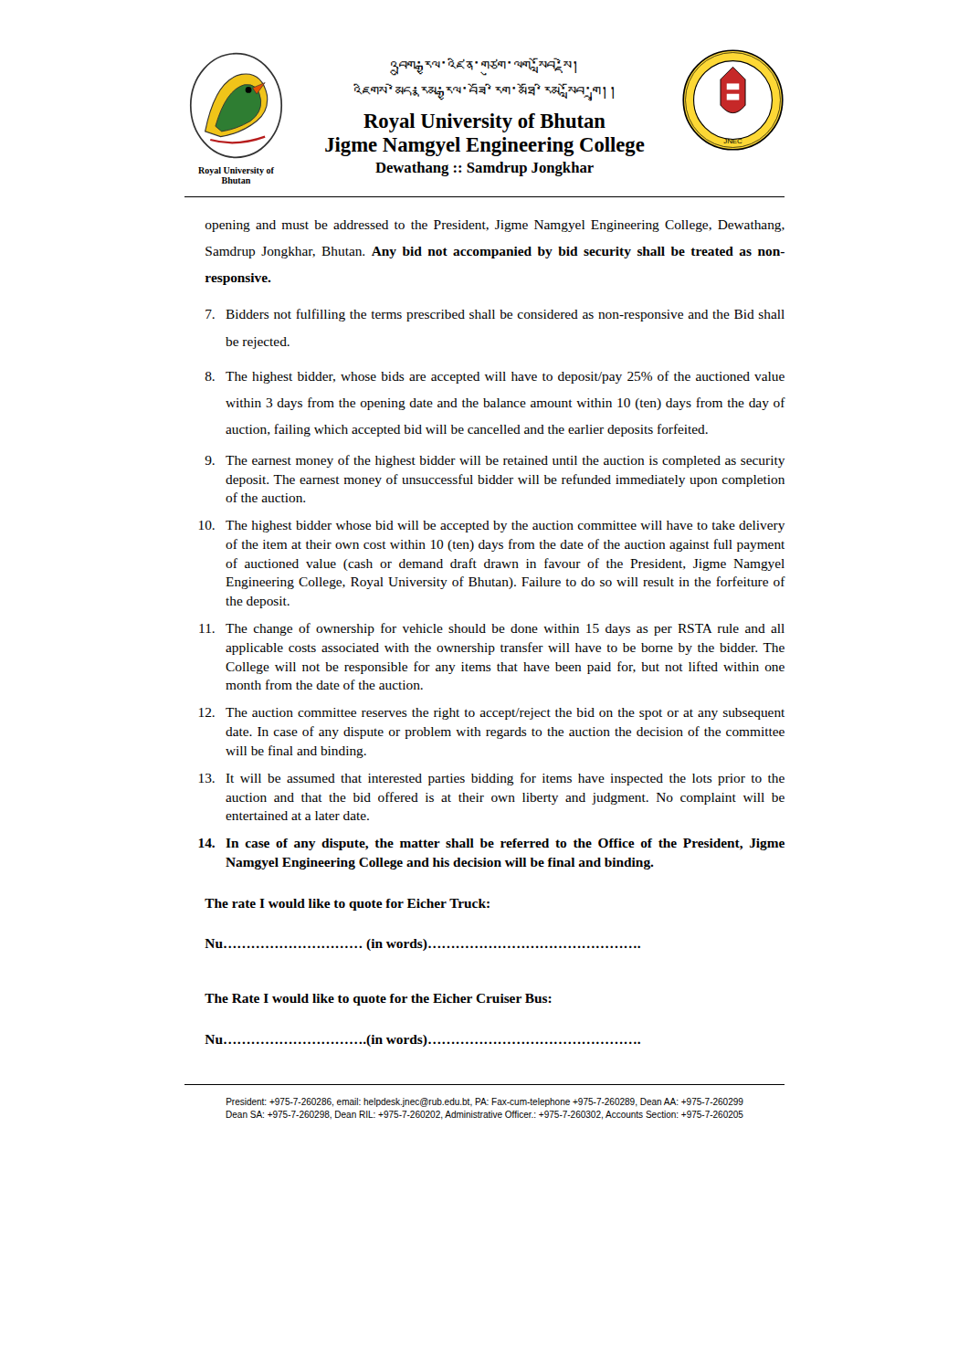Royal University of Bhutan
འབྲུག་རྒྱལ་འཛིན་གཙུག་ལག་སློབ་སྡེ།
འཇིགས་མེད་རྣམ་རྒྱལ་བཟོ་རིག་མཐོ་རིམ་སློབ་གྲྭ།།
Royal University of Bhutan
Jigme Namgyel Engineering College
Dewathang :: Samdrup Jongkhar
opening and must be addressed to the President, Jigme Namgyel Engineering College, Dewathang, Samdrup Jongkhar, Bhutan. Any bid not accompanied by bid security shall be treated as non-responsive.
Bidders not fulfilling the terms prescribed shall be considered as non-responsive and the Bid shall be rejected.
The highest bidder, whose bids are accepted will have to deposit/pay 25% of the auctioned value within 3 days from the opening date and the balance amount within 10 (ten) days from the day of auction, failing which accepted bid will be cancelled and the earlier deposits forfeited.
The earnest money of the highest bidder will be retained until the auction is completed as security deposit. The earnest money of unsuccessful bidder will be refunded immediately upon completion of the auction.
The highest bidder whose bid will be accepted by the auction committee will have to take delivery of the item at their own cost within 10 (ten) days from the date of the auction against full payment of auctioned value (cash or demand draft drawn in favour of the President, Jigme Namgyel Engineering College, Royal University of Bhutan). Failure to do so will result in the forfeiture of the deposit.
The change of ownership for vehicle should be done within 15 days as per RSTA rule and all applicable costs associated with the ownership transfer will have to be borne by the bidder. The College will not be responsible for any items that have been paid for, but not lifted within one month from the date of the auction.
The auction committee reserves the right to accept/reject the bid on the spot or at any subsequent date. In case of any dispute or problem with regards to the auction the decision of the committee will be final and binding.
It will be assumed that interested parties bidding for items have inspected the lots prior to the auction and that the bid offered is at their own liberty and judgment. No complaint will be entertained at a later date.
In case of any dispute, the matter shall be referred to the Office of the President, Jigme Namgyel Engineering College and his decision will be final and binding.
The rate I would like to quote for Eicher Truck:
Nu………………………… (in words)……………………………………….
The Rate I would like to quote for the Eicher Cruiser Bus:
Nu………………………….(in words)……………………………………….
President: +975-7-260286, email: helpdesk.jnec@rub.edu.bt, PA: Fax-cum-telephone +975-7-260289, Dean AA: +975-7-260299
Dean SA: +975-7-260298, Dean RIL: +975-7-260202, Administrative Officer.: +975-7-260302, Accounts Section: +975-7-260205